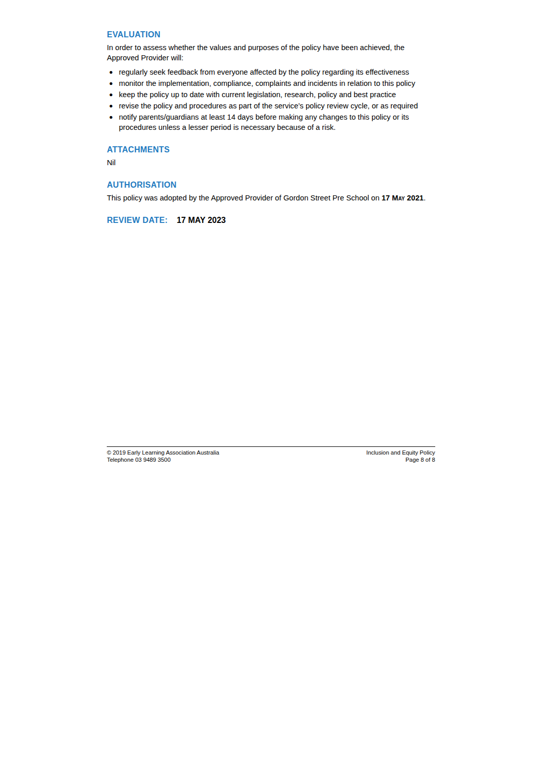Evaluation
In order to assess whether the values and purposes of the policy have been achieved, the Approved Provider will:
regularly seek feedback from everyone affected by the policy regarding its effectiveness
monitor the implementation, compliance, complaints and incidents in relation to this policy
keep the policy up to date with current legislation, research, policy and best practice
revise the policy and procedures as part of the service’s policy review cycle, or as required
notify parents/guardians at least 14 days before making any changes to this policy or its procedures unless a lesser period is necessary because of a risk.
Attachments
Nil
Authorisation
This policy was adopted by the Approved Provider of Gordon Street Pre School on 17 May 2021.
Review date:
17 MAY 2023
© 2019 Early Learning Association Australia
Telephone 03 9489 3500
Inclusion and Equity Policy
Page 8 of 8